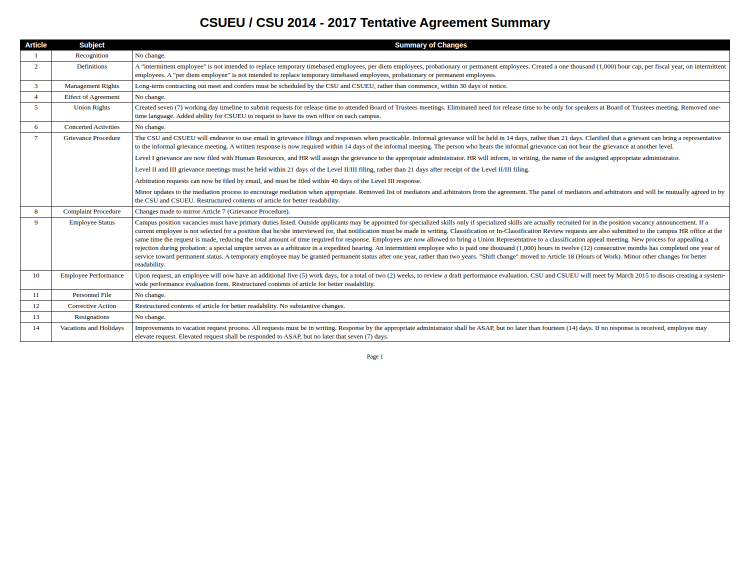CSUEU / CSU 2014 - 2017 Tentative Agreement Summary
| Article | Subject | Summary of Changes |
| --- | --- | --- |
| 1 | Recognition | No change. |
| 2 | Definitions | A "intermittent employee" is not intended to replace temporary timebased employees, per diem employees, probationary or permanent employees. Created a one thousand (1,000) hour cap, per fiscal year, on intermittent employees. A "per diem employee" is not intended to replace temporary timebased employees, probationary or permanent employees. |
| 3 | Management Rights | Long-term contracting out meet and confers must be scheduled by the CSU and CSUEU, rather than commence, within 30 days of notice. |
| 4 | Effect of Agreement | No change. |
| 5 | Union Rights | Created seven (7) working day timeline to submit requests for release time to attended Board of Trustees meetings. Eliminated need for release time to be only for speakers at Board of Trustees meeting. Removed one-time language. Added ability for CSUEU to request to have its own office on each campus. |
| 6 | Concerted Activities | No change. |
| 7 | Grievance Procedure | The CSU and CSUEU will endeavor to use email in grievance filings and responses when practicable. Informal grievance will be held in 14 days, rather than 21 days. Clarified that a grievant can bring a representative to the informal grievance meeting. A written response is now required within 14 days of the informal meeting. The person who hears the informal grievance can not hear the grievance at another level. Level I grievance are now filed with Human Resources, and HR will assign the grievance to the appropriate administrator. HR will inform, in writing, the name of the assigned appropriate administrator. Level II and III grievance meetings must be held within 21 days of the Level II/III filing, rather than 21 days after receipt of the Level II/III filing. Arbitration requests can now be filed by email, and must be filed within 40 days of the Level III response. Minor updates to the mediation process to encourage mediation when appropriate. Removed list of mediators and arbitrators from the agreement. The panel of mediators and arbitrators and will be mutually agreed to by the CSU and CSUEU. Restructured contents of article for better readability. |
| 8 | Complaint Procedure | Changes made to mirror Article 7 (Grievance Procedure). |
| 9 | Employee Status | Campus position vacancies must have primary duties listed. Outside applicants may be appointed for specialized skills only if specialized skills are actually recruited for in the position vacancy announcement. If a current employee is not selected for a position that he/she interviewed for, that notification must be made in writing. Classification or In-Classification Review requests are also submitted to the campus HR office at the same time the request is made, reducing the total amount of time required for response. Employees are now allowed to bring a Union Representative to a classification appeal meeting. New process for appealing a rejection during probation: a special umpire serves as a arbitrator in a expedited hearing. An intermittent employee who is paid one thousand (1,000) hours in twelve (12) consecutive months has completed one year of service toward permanent status. A temporary employee may be granted permanent status after one year, rather than two years. "Shift change" moved to Article 18 (Hours of Work). Minor other changes for better readability. |
| 10 | Employee Performance | Upon request, an employee will now have an additional five (5) work days, for a total of two (2) weeks, to review a draft performance evaluation. CSU and CSUEU will meet by March 2015 to discus creating a system-wide performance evaluation form. Restructured contents of article for better readability. |
| 11 | Personnel File | No change. |
| 12 | Corrective Action | Restructured contents of article for better readability. No substantive changes. |
| 13 | Resignations | No change. |
| 14 | Vacations and Holidays | Improvements to vacation request process. All requests must be in writing. Response by the appropriate administrator shall be ASAP, but no later than fourteen (14) days. If no response is received, employee may elevate request. Elevated request shall be responded to ASAP, but no later that seven (7) days. |
Page 1